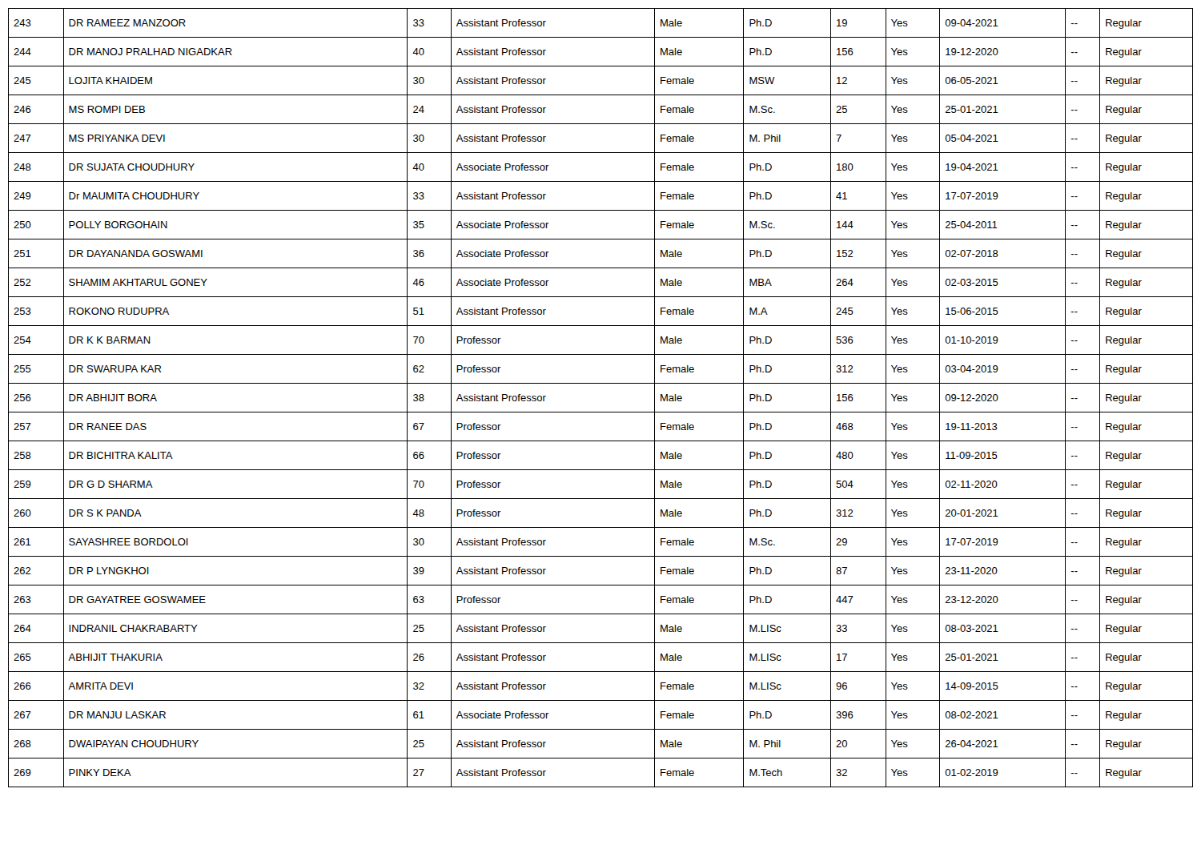| 243 | DR RAMEEZ MANZOOR | 33 | Assistant Professor | Male | Ph.D | 19 | Yes | 09-04-2021 | -- | Regular |
| 244 | DR MANOJ PRALHAD NIGADKAR | 40 | Assistant Professor | Male | Ph.D | 156 | Yes | 19-12-2020 | -- | Regular |
| 245 | LOJITA KHAIDEM | 30 | Assistant Professor | Female | MSW | 12 | Yes | 06-05-2021 | -- | Regular |
| 246 | MS ROMPI DEB | 24 | Assistant Professor | Female | M.Sc. | 25 | Yes | 25-01-2021 | -- | Regular |
| 247 | MS PRIYANKA DEVI | 30 | Assistant Professor | Female | M. Phil | 7 | Yes | 05-04-2021 | -- | Regular |
| 248 | DR SUJATA CHOUDHURY | 40 | Associate Professor | Female | Ph.D | 180 | Yes | 19-04-2021 | -- | Regular |
| 249 | Dr MAUMITA CHOUDHURY | 33 | Assistant Professor | Female | Ph.D | 41 | Yes | 17-07-2019 | -- | Regular |
| 250 | POLLY BORGOHAIN | 35 | Associate Professor | Female | M.Sc. | 144 | Yes | 25-04-2011 | -- | Regular |
| 251 | DR DAYANANDA GOSWAMI | 36 | Associate Professor | Male | Ph.D | 152 | Yes | 02-07-2018 | -- | Regular |
| 252 | SHAMIM AKHTARUL GONEY | 46 | Associate Professor | Male | MBA | 264 | Yes | 02-03-2015 | -- | Regular |
| 253 | ROKONO RUDUPRA | 51 | Assistant Professor | Female | M.A | 245 | Yes | 15-06-2015 | -- | Regular |
| 254 | DR K K BARMAN | 70 | Professor | Male | Ph.D | 536 | Yes | 01-10-2019 | -- | Regular |
| 255 | DR SWARUPA KAR | 62 | Professor | Female | Ph.D | 312 | Yes | 03-04-2019 | -- | Regular |
| 256 | DR ABHIJIT BORA | 38 | Assistant Professor | Male | Ph.D | 156 | Yes | 09-12-2020 | -- | Regular |
| 257 | DR RANEE DAS | 67 | Professor | Female | Ph.D | 468 | Yes | 19-11-2013 | -- | Regular |
| 258 | DR BICHITRA KALITA | 66 | Professor | Male | Ph.D | 480 | Yes | 11-09-2015 | -- | Regular |
| 259 | DR G D SHARMA | 70 | Professor | Male | Ph.D | 504 | Yes | 02-11-2020 | -- | Regular |
| 260 | DR S K PANDA | 48 | Professor | Male | Ph.D | 312 | Yes | 20-01-2021 | -- | Regular |
| 261 | SAYASHREE BORDOLOI | 30 | Assistant Professor | Female | M.Sc. | 29 | Yes | 17-07-2019 | -- | Regular |
| 262 | DR P LYNGKHOI | 39 | Assistant Professor | Female | Ph.D | 87 | Yes | 23-11-2020 | -- | Regular |
| 263 | DR GAYATREE GOSWAMEE | 63 | Professor | Female | Ph.D | 447 | Yes | 23-12-2020 | -- | Regular |
| 264 | INDRANIL CHAKRABARTY | 25 | Assistant Professor | Male | M.LISc | 33 | Yes | 08-03-2021 | -- | Regular |
| 265 | ABHIJIT THAKURIA | 26 | Assistant Professor | Male | M.LISc | 17 | Yes | 25-01-2021 | -- | Regular |
| 266 | AMRITA DEVI | 32 | Assistant Professor | Female | M.LISc | 96 | Yes | 14-09-2015 | -- | Regular |
| 267 | DR MANJU LASKAR | 61 | Associate Professor | Female | Ph.D | 396 | Yes | 08-02-2021 | -- | Regular |
| 268 | DWAIPAYAN CHOUDHURY | 25 | Assistant Professor | Male | M. Phil | 20 | Yes | 26-04-2021 | -- | Regular |
| 269 | PINKY DEKA | 27 | Assistant Professor | Female | M.Tech | 32 | Yes | 01-02-2019 | -- | Regular |